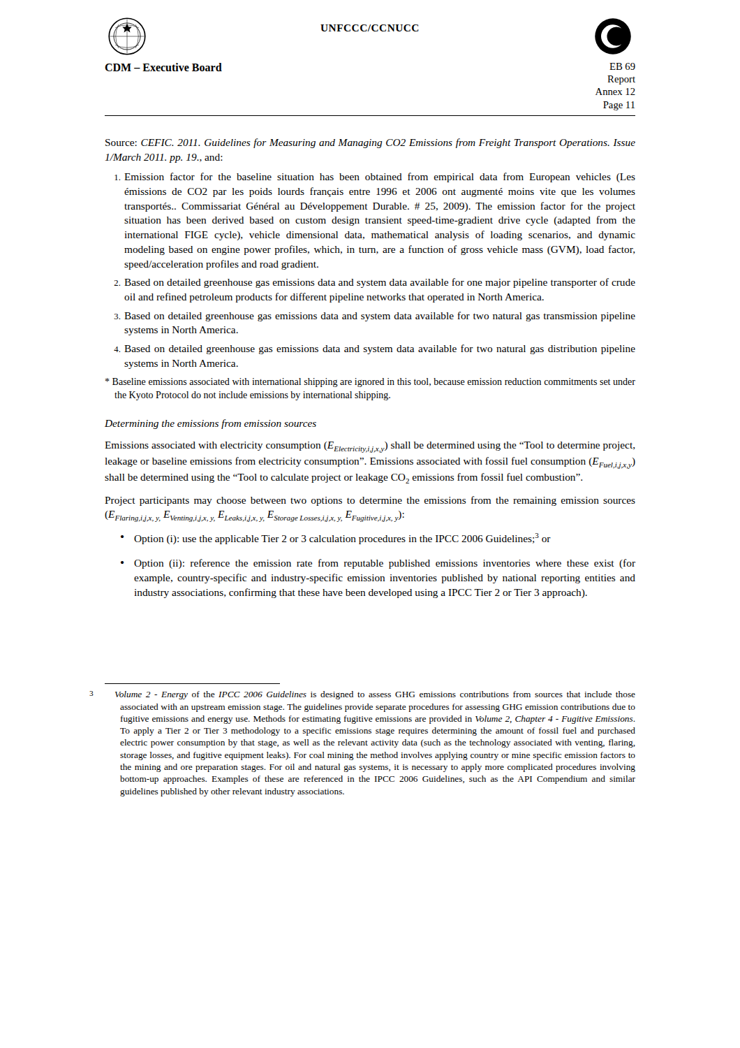UNFCCC/CCNUCC
CDM – Executive Board
EB 69
Report
Annex 12
Page 11
Source: CEFIC. 2011. Guidelines for Measuring and Managing CO2 Emissions from Freight Transport Operations. Issue 1/March 2011. pp. 19., and:
Emission factor for the baseline situation has been obtained from empirical data from European vehicles (Les émissions de CO2 par les poids lourds français entre 1996 et 2006 ont augmenté moins vite que les volumes transportés.. Commissariat Général au Développement Durable. # 25, 2009). The emission factor for the project situation has been derived based on custom design transient speed-time-gradient drive cycle (adapted from the international FIGE cycle), vehicle dimensional data, mathematical analysis of loading scenarios, and dynamic modeling based on engine power profiles, which, in turn, are a function of gross vehicle mass (GVM), load factor, speed/acceleration profiles and road gradient.
Based on detailed greenhouse gas emissions data and system data available for one major pipeline transporter of crude oil and refined petroleum products for different pipeline networks that operated in North America.
Based on detailed greenhouse gas emissions data and system data available for two natural gas transmission pipeline systems in North America.
Based on detailed greenhouse gas emissions data and system data available for two natural gas distribution pipeline systems in North America.
* Baseline emissions associated with international shipping are ignored in this tool, because emission reduction commitments set under the Kyoto Protocol do not include emissions by international shipping.
Determining the emissions from emission sources
Emissions associated with electricity consumption (EElectricity,i,j,x,y) shall be determined using the “Tool to determine project, leakage or baseline emissions from electricity consumption”. Emissions associated with fossil fuel consumption (EFuel,i,j,x,y) shall be determined using the “Tool to calculate project or leakage CO2 emissions from fossil fuel combustion”.
Project participants may choose between two options to determine the emissions from the remaining emission sources (EFlaring,i,j,x, y, EVenting,i,j,x, y, ELeaks,i,j,x, y, EStorage Losses,i,j,x, y, EFugitive,i,j,x, y):
Option (i): use the applicable Tier 2 or 3 calculation procedures in the IPCC 2006 Guidelines;3 or
Option (ii): reference the emission rate from reputable published emissions inventories where these exist (for example, country-specific and industry-specific emission inventories published by national reporting entities and industry associations, confirming that these have been developed using a IPCC Tier 2 or Tier 3 approach).
3 Volume 2 - Energy of the IPCC 2006 Guidelines is designed to assess GHG emissions contributions from sources that include those associated with an upstream emission stage. The guidelines provide separate procedures for assessing GHG emission contributions due to fugitive emissions and energy use. Methods for estimating fugitive emissions are provided in Volume 2, Chapter 4 - Fugitive Emissions. To apply a Tier 2 or Tier 3 methodology to a specific emissions stage requires determining the amount of fossil fuel and purchased electric power consumption by that stage, as well as the relevant activity data (such as the technology associated with venting, flaring, storage losses, and fugitive equipment leaks). For coal mining the method involves applying country or mine specific emission factors to the mining and ore preparation stages. For oil and natural gas systems, it is necessary to apply more complicated procedures involving bottom-up approaches. Examples of these are referenced in the IPCC 2006 Guidelines, such as the API Compendium and similar guidelines published by other relevant industry associations.